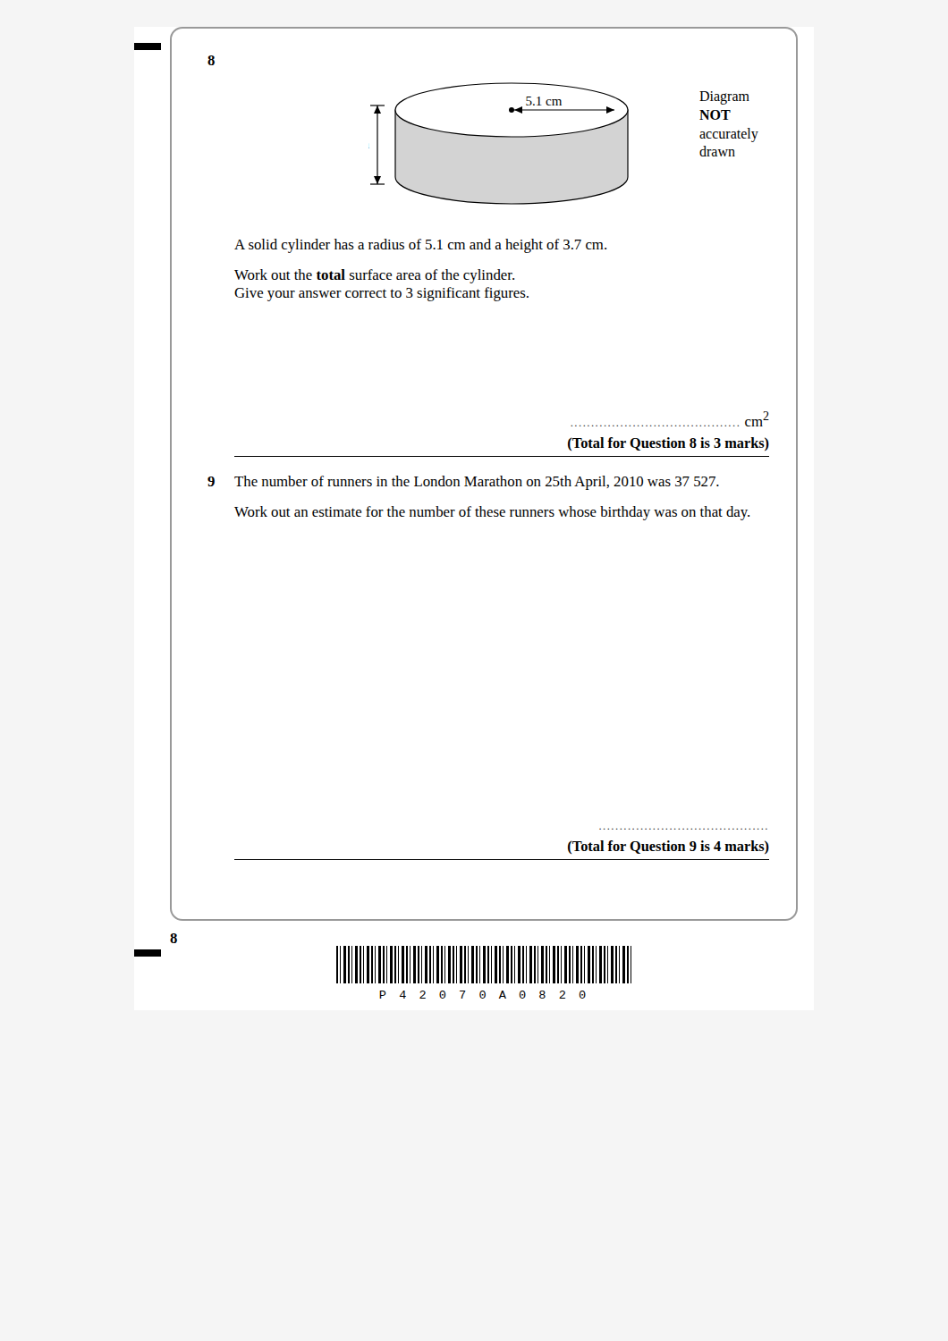8
5.1 cm 3.7 cm
Diagram NOT
accurately drawn
A solid cylinder has a radius of 5.1 cm and a height of 3.7 cm.
Work out the total surface area of the cylinder.
Give your answer correct to 3 significant figures.
......................................... cm2
(Total for Question 8 is 3 marks)
9
The number of runners in the London Marathon on 25th April, 2010 was 37 527.
Work out an estimate for the number of these runners whose birthday was on that day.
.........................................
(Total for Question 9 is 4 marks)
8
P 4 2 0 7 0 A 0 8 2 0